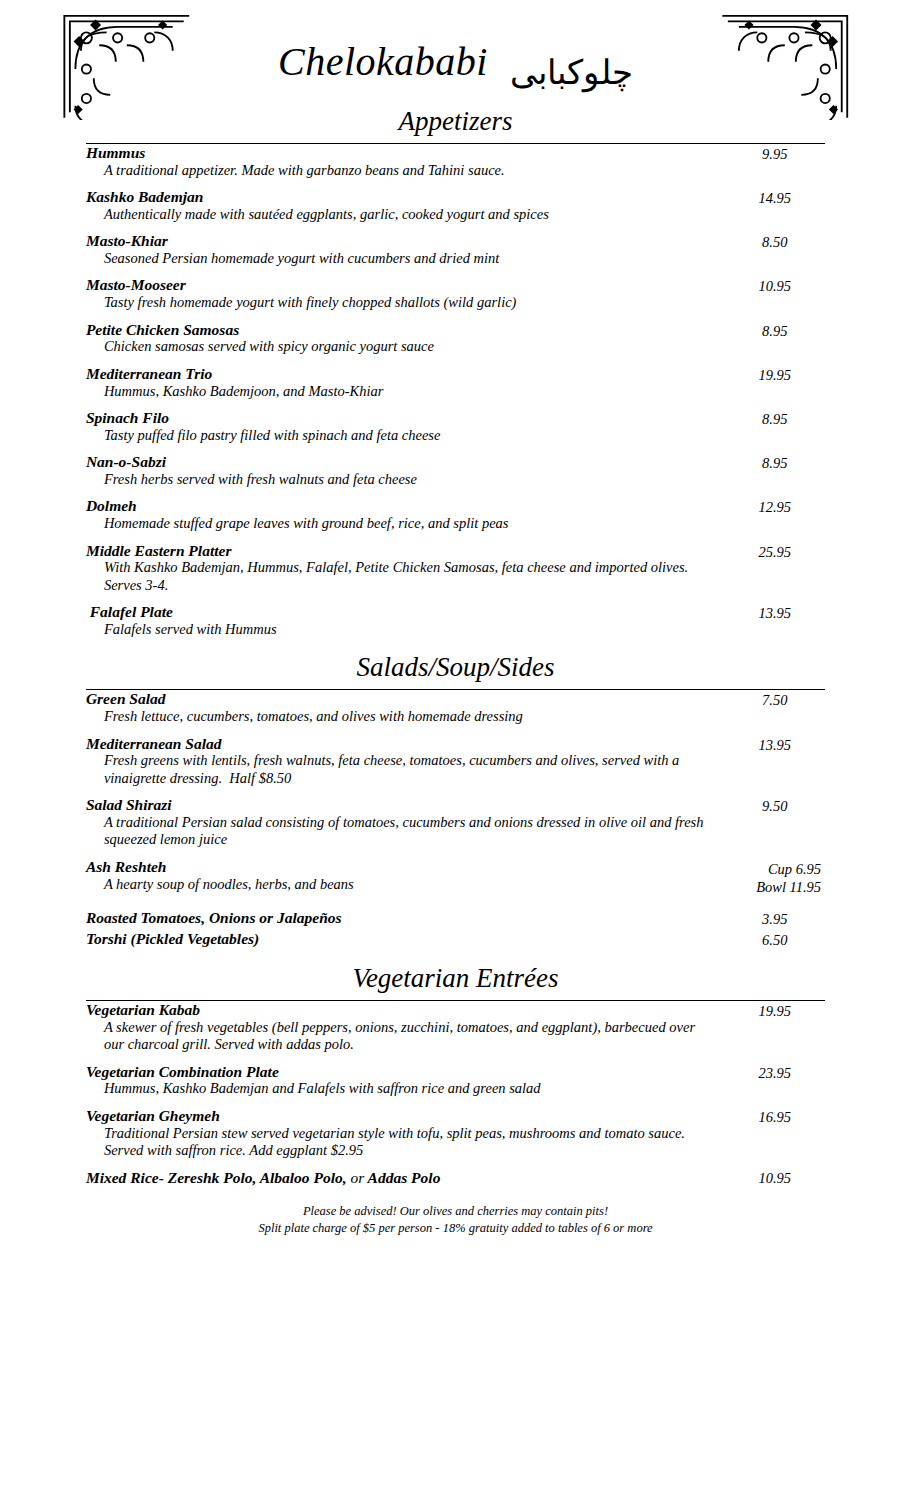Chelokababi
چلوکبابی
Appetizers
Hummus A traditional appetizer. Made with garbanzo beans and Tahini sauce.
9.95
Kashko Bademjan Authentically made with sautéed eggplants, garlic, cooked yogurt and spices
14.95
Masto-Khiar Seasoned Persian homemade yogurt with cucumbers and dried mint
8.50
Masto-Mooseer Tasty fresh homemade yogurt with finely chopped shallots (wild garlic)
10.95
Petite Chicken Samosas Chicken samosas served with spicy organic yogurt sauce
8.95
Mediterranean Trio Hummus, Kashko Bademjoon, and Masto-Khiar
19.95
Spinach Filo Tasty puffed filo pastry filled with spinach and feta cheese
8.95
Nan-o-Sabzi Fresh herbs served with fresh walnuts and feta cheese
8.95
Dolmeh Homemade stuffed grape leaves with ground beef, rice, and split peas
12.95
Middle Eastern Platter With Kashko Bademjan, Hummus, Falafel, Petite Chicken Samosas, feta cheese and imported olives. Serves 3-4.
25.95
Falafel Plate Falafels served with Hummus
13.95
Salads/Soup/Sides
Green Salad Fresh lettuce, cucumbers, tomatoes, and olives with homemade dressing
7.50
Mediterranean Salad Fresh greens with lentils, fresh walnuts, feta cheese, tomatoes, cucumbers and olives, served with a vinaigrette dressing. Half $8.50
13.95
Salad Shirazi A traditional Persian salad consisting of tomatoes, cucumbers and onions dressed in olive oil and fresh squeezed lemon juice
9.50
Ash Reshteh A hearty soup of noodles, herbs, and beans
Cup 6.95
Bowl 11.95
Roasted Tomatoes, Onions or Jalapeños
3.95
Torshi (Pickled Vegetables)
6.50
Vegetarian Entrées
Vegetarian Kabab A skewer of fresh vegetables (bell peppers, onions, zucchini, tomatoes, and eggplant), barbecued over our charcoal grill. Served with addas polo.
19.95
Vegetarian Combination Plate Hummus, Kashko Bademjan and Falafels with saffron rice and green salad
23.95
Vegetarian Gheymeh Traditional Persian stew served vegetarian style with tofu, split peas, mushrooms and tomato sauce. Served with saffron rice. Add eggplant $2.95
16.95
Mixed Rice- Zereshk Polo, Albaloo Polo, or Addas Polo
10.95
Please be advised! Our olives and cherries may contain pits!
Split plate charge of $5 per person - 18% gratuity added to tables of 6 or more